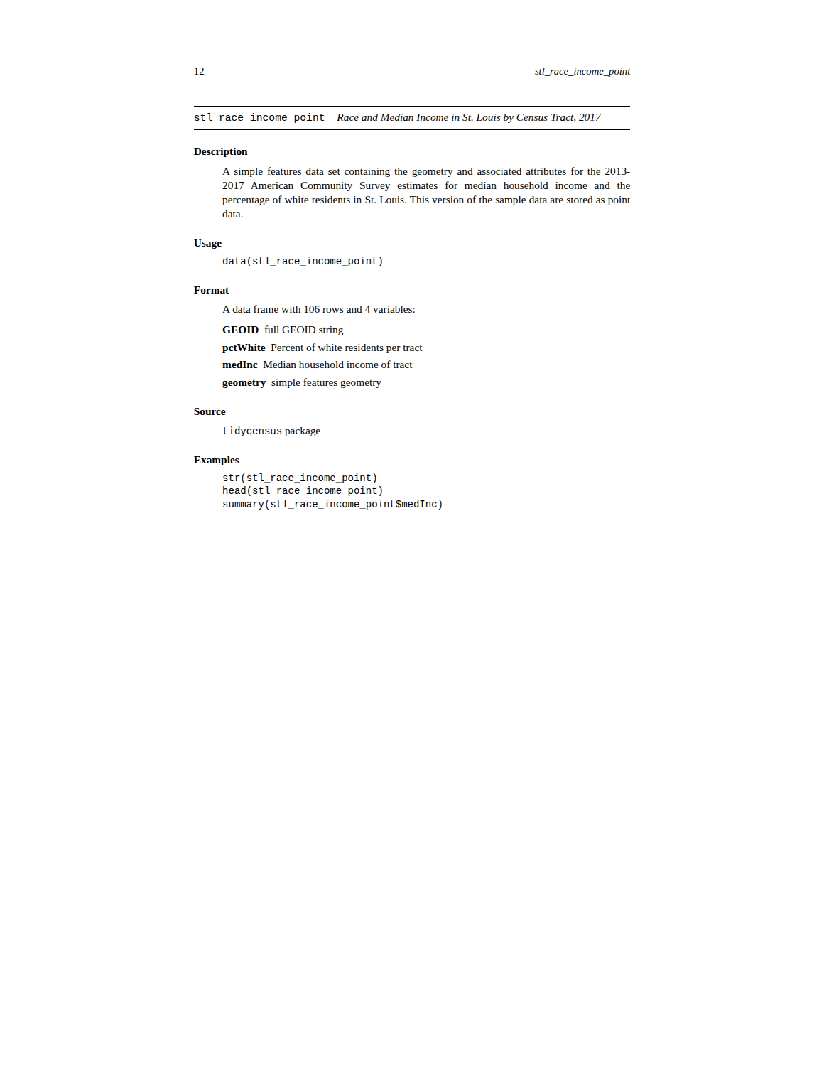12 stl_race_income_point
stl_race_income_point Race and Median Income in St. Louis by Census Tract, 2017
Description
A simple features data set containing the geometry and associated attributes for the 2013-2017 American Community Survey estimates for median household income and the percentage of white residents in St. Louis. This version of the sample data are stored as point data.
Usage
data(stl_race_income_point)
Format
A data frame with 106 rows and 4 variables:
GEOID
full GEOID string
pctWhite
Percent of white residents per tract
medInc
Median household income of tract
geometry
simple features geometry
Source
tidycensus package
Examples
str(stl_race_income_point)
head(stl_race_income_point)
summary(stl_race_income_point$medInc)